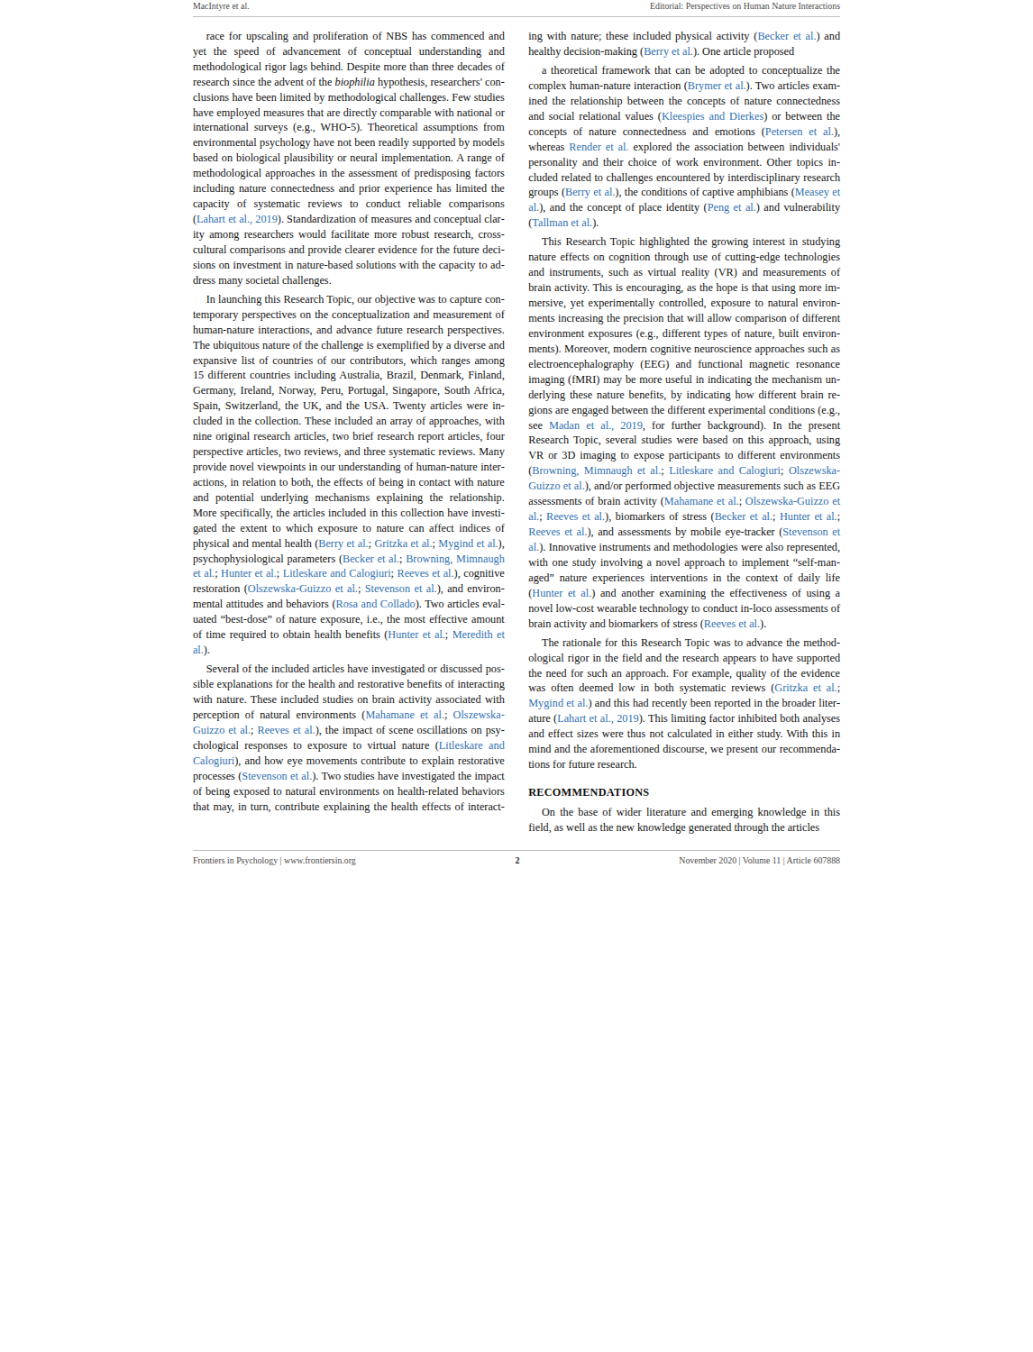MacIntyre et al.
Editorial: Perspectives on Human Nature Interactions
race for upscaling and proliferation of NBS has commenced and yet the speed of advancement of conceptual understanding and methodological rigor lags behind. Despite more than three decades of research since the advent of the biophilia hypothesis, researchers' conclusions have been limited by methodological challenges. Few studies have employed measures that are directly comparable with national or international surveys (e.g., WHO-5). Theoretical assumptions from environmental psychology have not been readily supported by models based on biological plausibility or neural implementation. A range of methodological approaches in the assessment of predisposing factors including nature connectedness and prior experience has limited the capacity of systematic reviews to conduct reliable comparisons (Lahart et al., 2019). Standardization of measures and conceptual clarity among researchers would facilitate more robust research, cross-cultural comparisons and provide clearer evidence for the future decisions on investment in nature-based solutions with the capacity to address many societal challenges.
In launching this Research Topic, our objective was to capture contemporary perspectives on the conceptualization and measurement of human-nature interactions, and advance future research perspectives. The ubiquitous nature of the challenge is exemplified by a diverse and expansive list of countries of our contributors, which ranges among 15 different countries including Australia, Brazil, Denmark, Finland, Germany, Ireland, Norway, Peru, Portugal, Singapore, South Africa, Spain, Switzerland, the UK, and the USA. Twenty articles were included in the collection. These included an array of approaches, with nine original research articles, two brief research report articles, four perspective articles, two reviews, and three systematic reviews. Many provide novel viewpoints in our understanding of human-nature interactions, in relation to both, the effects of being in contact with nature and potential underlying mechanisms explaining the relationship. More specifically, the articles included in this collection have investigated the extent to which exposure to nature can affect indices of physical and mental health (Berry et al.; Gritzka et al.; Mygind et al.), psychophysiological parameters (Becker et al.; Browning, Mimnaugh et al.; Hunter et al.; Litleskare and Calogiuri; Reeves et al.), cognitive restoration (Olszewska-Guizzo et al.; Stevenson et al.), and environmental attitudes and behaviors (Rosa and Collado). Two articles evaluated “best-dose” of nature exposure, i.e., the most effective amount of time required to obtain health benefits (Hunter et al.; Meredith et al.).
Several of the included articles have investigated or discussed possible explanations for the health and restorative benefits of interacting with nature. These included studies on brain activity associated with perception of natural environments (Mahamane et al.; Olszewska-Guizzo et al.; Reeves et al.), the impact of scene oscillations on psychological responses to exposure to virtual nature (Litleskare and Calogiuri), and how eye movements contribute to explain restorative processes (Stevenson et al.). Two studies have investigated the impact of being exposed to natural environments on health-related behaviors that may, in turn, contribute explaining the health effects of interacting with nature; these included physical activity (Becker et al.) and healthy decision-making (Berry et al.). One article proposed
a theoretical framework that can be adopted to conceptualize the complex human-nature interaction (Brymer et al.). Two articles examined the relationship between the concepts of nature connectedness and social relational values (Kleespies and Dierkes) or between the concepts of nature connectedness and emotions (Petersen et al.), whereas Render et al. explored the association between individuals' personality and their choice of work environment. Other topics included related to challenges encountered by interdisciplinary research groups (Berry et al.), the conditions of captive amphibians (Measey et al.), and the concept of place identity (Peng et al.) and vulnerability (Tallman et al.).
This Research Topic highlighted the growing interest in studying nature effects on cognition through use of cutting-edge technologies and instruments, such as virtual reality (VR) and measurements of brain activity. This is encouraging, as the hope is that using more immersive, yet experimentally controlled, exposure to natural environments increasing the precision that will allow comparison of different environment exposures (e.g., different types of nature, built environments). Moreover, modern cognitive neuroscience approaches such as electroencephalography (EEG) and functional magnetic resonance imaging (fMRI) may be more useful in indicating the mechanism underlying these nature benefits, by indicating how different brain regions are engaged between the different experimental conditions (e.g., see Madan et al., 2019, for further background). In the present Research Topic, several studies were based on this approach, using VR or 3D imaging to expose participants to different environments (Browning, Mimnaugh et al.; Litleskare and Calogiuri; Olszewska-Guizzo et al.), and/or performed objective measurements such as EEG assessments of brain activity (Mahamane et al.; Olszewska-Guizzo et al.; Reeves et al.), biomarkers of stress (Becker et al.; Hunter et al.; Reeves et al.), and assessments by mobile eye-tracker (Stevenson et al.). Innovative instruments and methodologies were also represented, with one study involving a novel approach to implement “self-managed” nature experiences interventions in the context of daily life (Hunter et al.) and another examining the effectiveness of using a novel low-cost wearable technology to conduct in-loco assessments of brain activity and biomarkers of stress (Reeves et al.).
The rationale for this Research Topic was to advance the methodological rigor in the field and the research appears to have supported the need for such an approach. For example, quality of the evidence was often deemed low in both systematic reviews (Gritzka et al.; Mygind et al.) and this had recently been reported in the broader literature (Lahart et al., 2019). This limiting factor inhibited both analyses and effect sizes were thus not calculated in either study. With this in mind and the aforementioned discourse, we present our recommendations for future research.
Recommendations
On the base of wider literature and emerging knowledge in this field, as well as the new knowledge generated through the articles
Frontiers in Psychology | www.frontiersin.org
2
November 2020 | Volume 11 | Article 607888